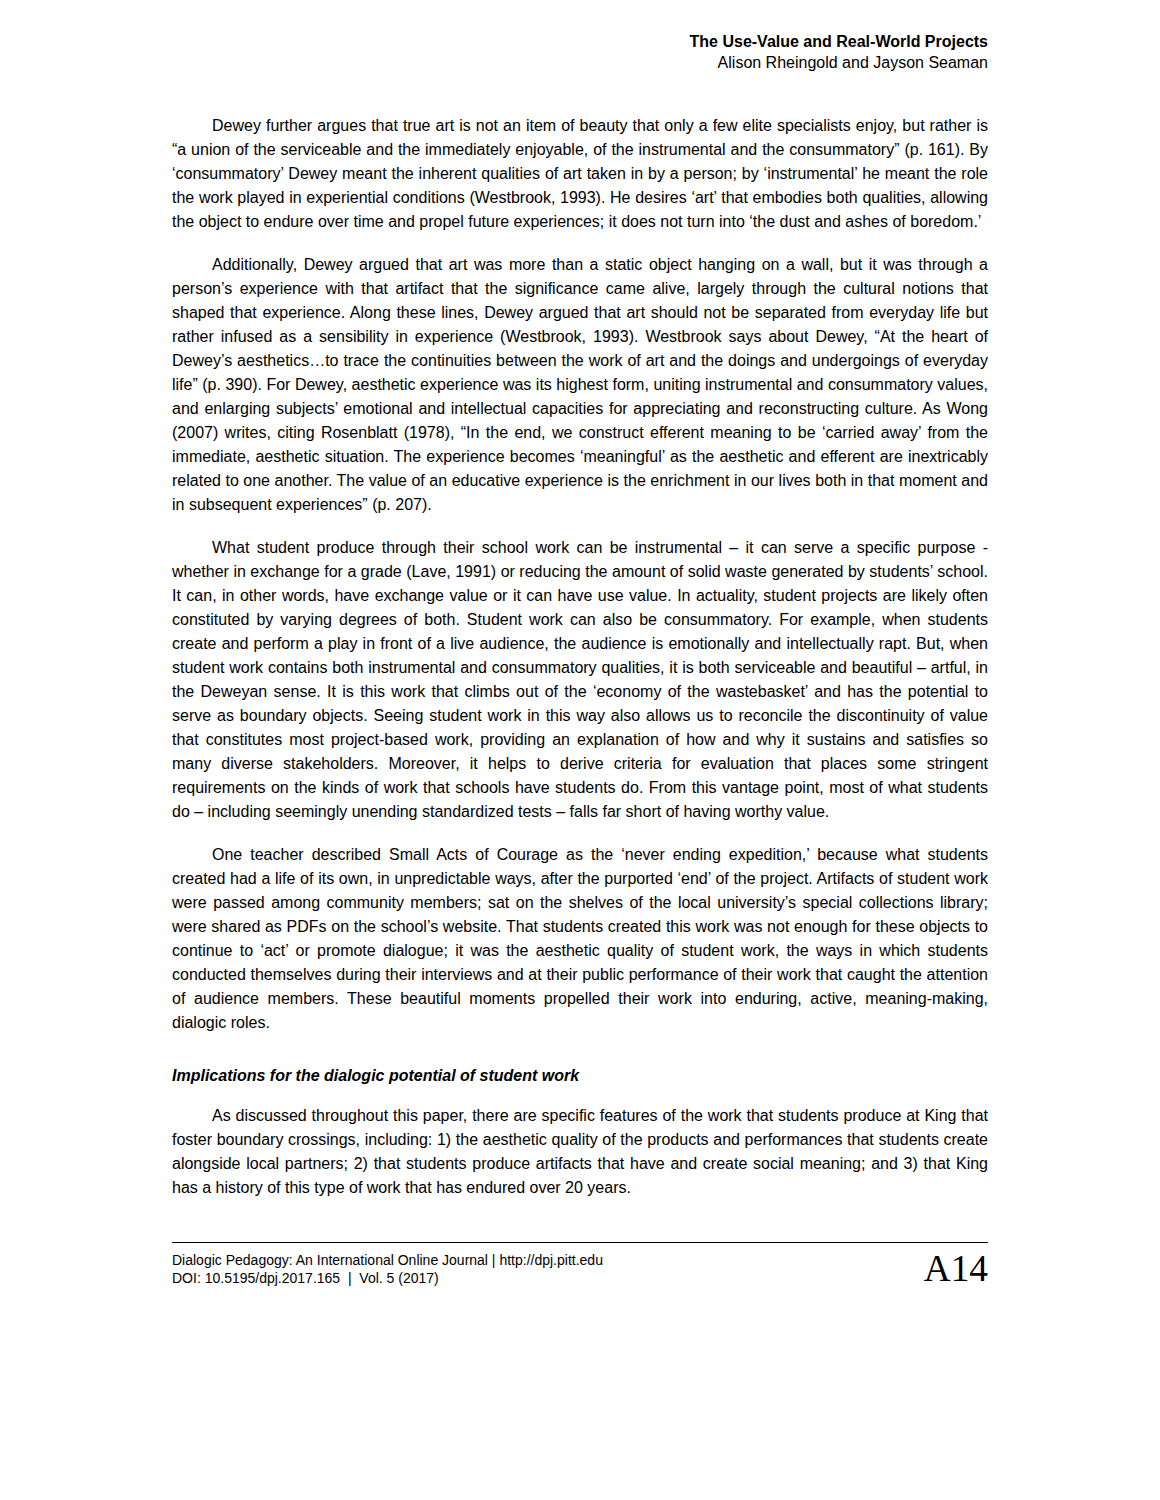The Use-Value and Real-World Projects
Alison Rheingold and Jayson Seaman
Dewey further argues that true art is not an item of beauty that only a few elite specialists enjoy, but rather is “a union of the serviceable and the immediately enjoyable, of the instrumental and the consummatory” (p. 161). By ‘consummatory’ Dewey meant the inherent qualities of art taken in by a person; by ‘instrumental’ he meant the role the work played in experiential conditions (Westbrook, 1993). He desires ‘art’ that embodies both qualities, allowing the object to endure over time and propel future experiences; it does not turn into ‘the dust and ashes of boredom.’
Additionally, Dewey argued that art was more than a static object hanging on a wall, but it was through a person’s experience with that artifact that the significance came alive, largely through the cultural notions that shaped that experience. Along these lines, Dewey argued that art should not be separated from everyday life but rather infused as a sensibility in experience (Westbrook, 1993). Westbrook says about Dewey, “At the heart of Dewey’s aesthetics…to trace the continuities between the work of art and the doings and undergoings of everyday life” (p. 390). For Dewey, aesthetic experience was its highest form, uniting instrumental and consummatory values, and enlarging subjects’ emotional and intellectual capacities for appreciating and reconstructing culture. As Wong (2007) writes, citing Rosenblatt (1978), “In the end, we construct efferent meaning to be ‘carried away’ from the immediate, aesthetic situation. The experience becomes ‘meaningful’ as the aesthetic and efferent are inextricably related to one another. The value of an educative experience is the enrichment in our lives both in that moment and in subsequent experiences” (p. 207).
What student produce through their school work can be instrumental – it can serve a specific purpose - whether in exchange for a grade (Lave, 1991) or reducing the amount of solid waste generated by students’ school. It can, in other words, have exchange value or it can have use value. In actuality, student projects are likely often constituted by varying degrees of both. Student work can also be consummatory. For example, when students create and perform a play in front of a live audience, the audience is emotionally and intellectually rapt. But, when student work contains both instrumental and consummatory qualities, it is both serviceable and beautiful – artful, in the Deweyan sense. It is this work that climbs out of the ‘economy of the wastebasket’ and has the potential to serve as boundary objects. Seeing student work in this way also allows us to reconcile the discontinuity of value that constitutes most project-based work, providing an explanation of how and why it sustains and satisfies so many diverse stakeholders. Moreover, it helps to derive criteria for evaluation that places some stringent requirements on the kinds of work that schools have students do. From this vantage point, most of what students do – including seemingly unending standardized tests – falls far short of having worthy value.
One teacher described Small Acts of Courage as the ‘never ending expedition,’ because what students created had a life of its own, in unpredictable ways, after the purported ‘end’ of the project. Artifacts of student work were passed among community members; sat on the shelves of the local university’s special collections library; were shared as PDFs on the school’s website. That students created this work was not enough for these objects to continue to ‘act’ or promote dialogue; it was the aesthetic quality of student work, the ways in which students conducted themselves during their interviews and at their public performance of their work that caught the attention of audience members. These beautiful moments propelled their work into enduring, active, meaning-making, dialogic roles.
Implications for the dialogic potential of student work
As discussed throughout this paper, there are specific features of the work that students produce at King that foster boundary crossings, including: 1) the aesthetic quality of the products and performances that students create alongside local partners; 2) that students produce artifacts that have and create social meaning; and 3) that King has a history of this type of work that has endured over 20 years.
Dialogic Pedagogy: An International Online Journal | http://dpj.pitt.edu
DOI: 10.5195/dpj.2017.165 | Vol. 5 (2017)
A14